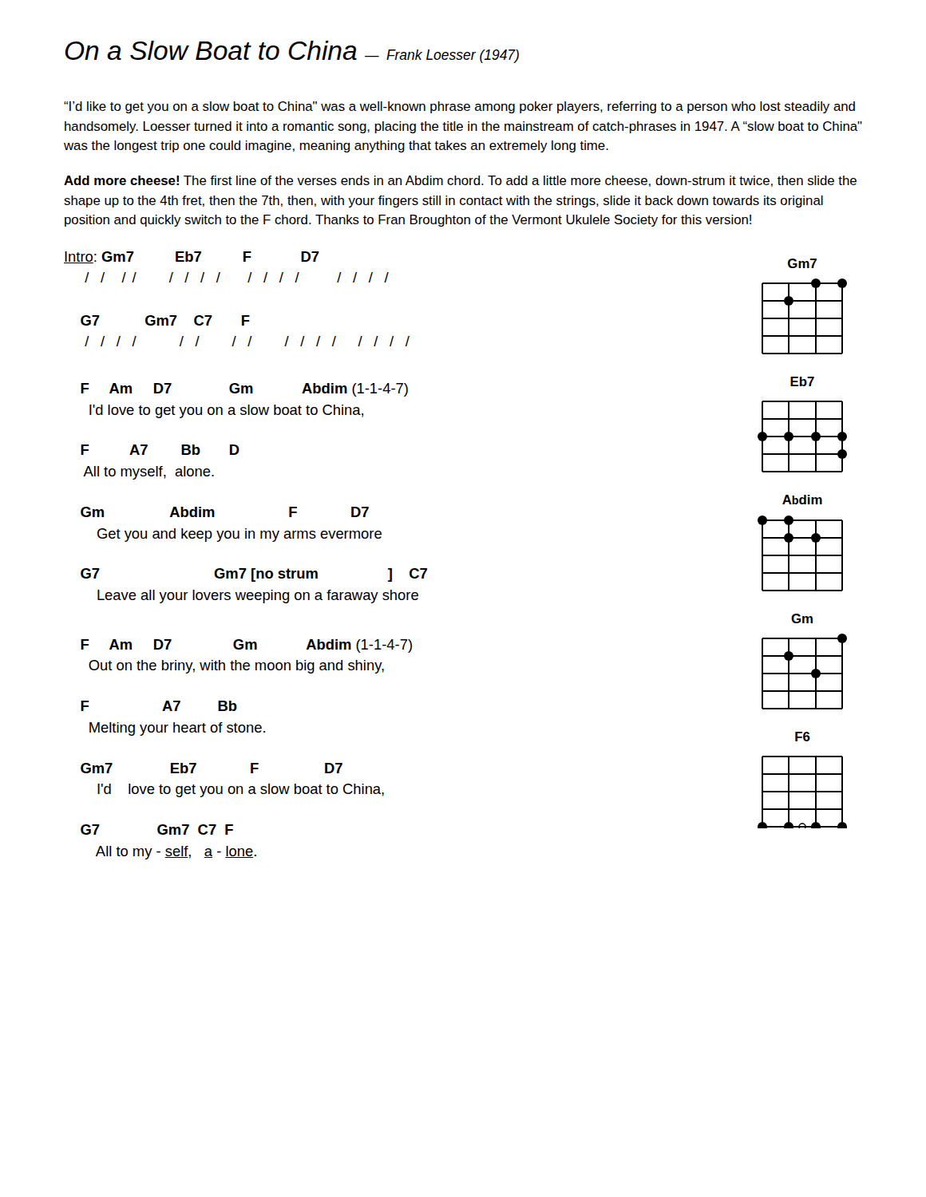On a Slow Boat to China — Frank Loesser (1947)
“I’d like to get you on a slow boat to China" was a well-known phrase among poker players, referring to a person who lost steadily and handsomely. Loesser turned it into a romantic song, placing the title in the mainstream of catch-phrases in 1947. A “slow boat to China" was the longest trip one could imagine, meaning anything that takes an extremely long time.
Add more cheese! The first line of the verses ends in an Abdim chord. To add a little more cheese, down-strum it twice, then slide the shape up to the 4th fret, then the 7th, then, with your fingers still in contact with the strings, slide it back down towards its original position and quickly switch to the F chord. Thanks to Fran Broughton of the Vermont Ukulele Society for this version!
Intro: Gm7 Eb7 F D7
/ / / / / / / / / / / / / / / /
G7 Gm7 C7 F
/ / / / / / / / / / / / / / / /
F Am D7 Gm Abdim (1-1-4-7)
I'd love to get you on a slow boat to China,
F A7 Bb D
All to myself, alone.
Gm Abdim F D7
Get you and keep you in my arms evermore
G7 Gm7 [no strum ] C7
Leave all your lovers weeping on a faraway shore
F Am D7 Gm Abdim (1-1-4-7)
Out on the briny, with the moon big and shiny,
F A7 Bb
Melting your heart of stone.
Gm7 Eb7 F D7
I'd love to get you on a slow boat to China,
G7 Gm7 C7 F
All to my - self, a - lone.
Gm7
Eb7
Abdim
Gm
F6